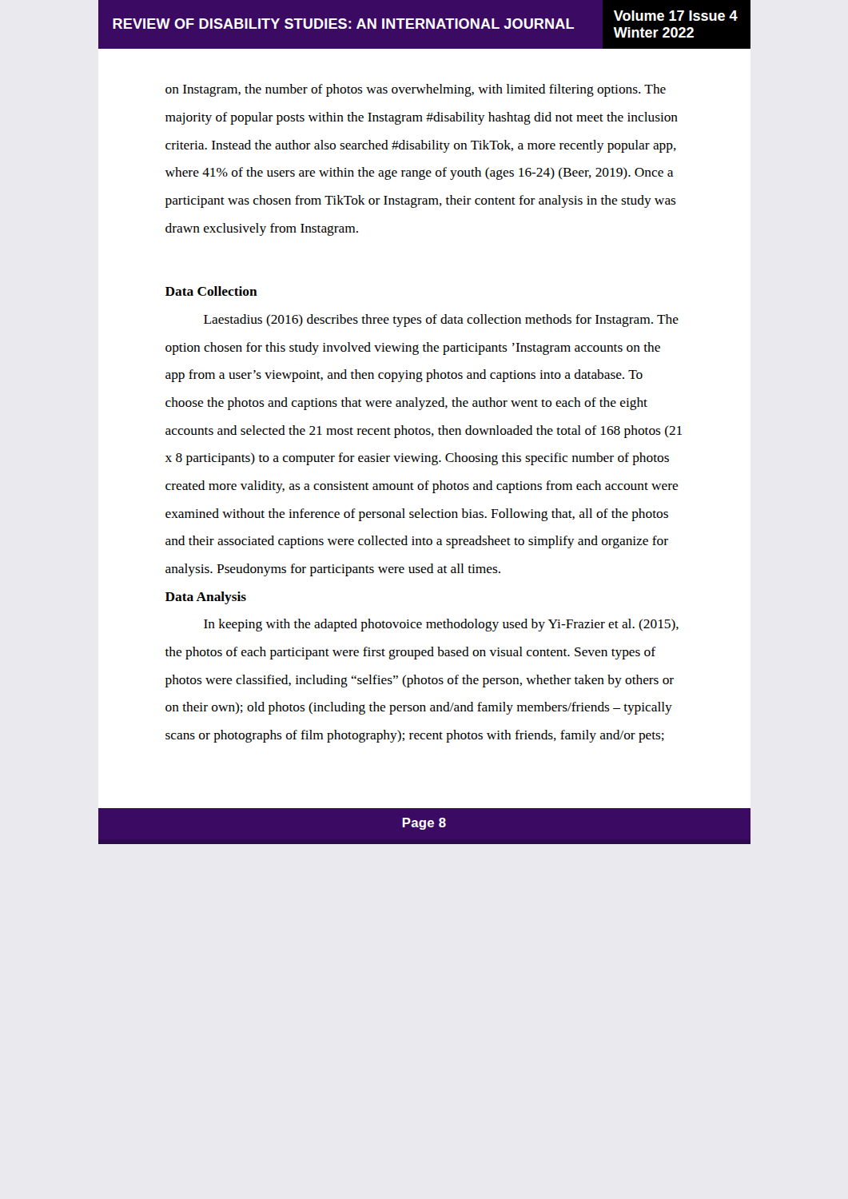REVIEW OF DISABILITY STUDIES: AN INTERNATIONAL JOURNAL
Volume 17 Issue 4 Winter 2022
on Instagram, the number of photos was overwhelming, with limited filtering options. The majority of popular posts within the Instagram #disability hashtag did not meet the inclusion criteria. Instead the author also searched #disability on TikTok, a more recently popular app, where 41% of the users are within the age range of youth (ages 16-24) (Beer, 2019). Once a participant was chosen from TikTok or Instagram, their content for analysis in the study was drawn exclusively from Instagram.
Data Collection
Laestadius (2016) describes three types of data collection methods for Instagram. The option chosen for this study involved viewing the participants ’Instagram accounts on the app from a user’s viewpoint, and then copying photos and captions into a database. To choose the photos and captions that were analyzed, the author went to each of the eight accounts and selected the 21 most recent photos, then downloaded the total of 168 photos (21 x 8 participants) to a computer for easier viewing. Choosing this specific number of photos created more validity, as a consistent amount of photos and captions from each account were examined without the inference of personal selection bias. Following that, all of the photos and their associated captions were collected into a spreadsheet to simplify and organize for analysis. Pseudonyms for participants were used at all times.
Data Analysis
In keeping with the adapted photovoice methodology used by Yi-Frazier et al. (2015), the photos of each participant were first grouped based on visual content. Seven types of photos were classified, including “selfies” (photos of the person, whether taken by others or on their own); old photos (including the person and/and family members/friends – typically scans or photographs of film photography); recent photos with friends, family and/or pets;
Page 8